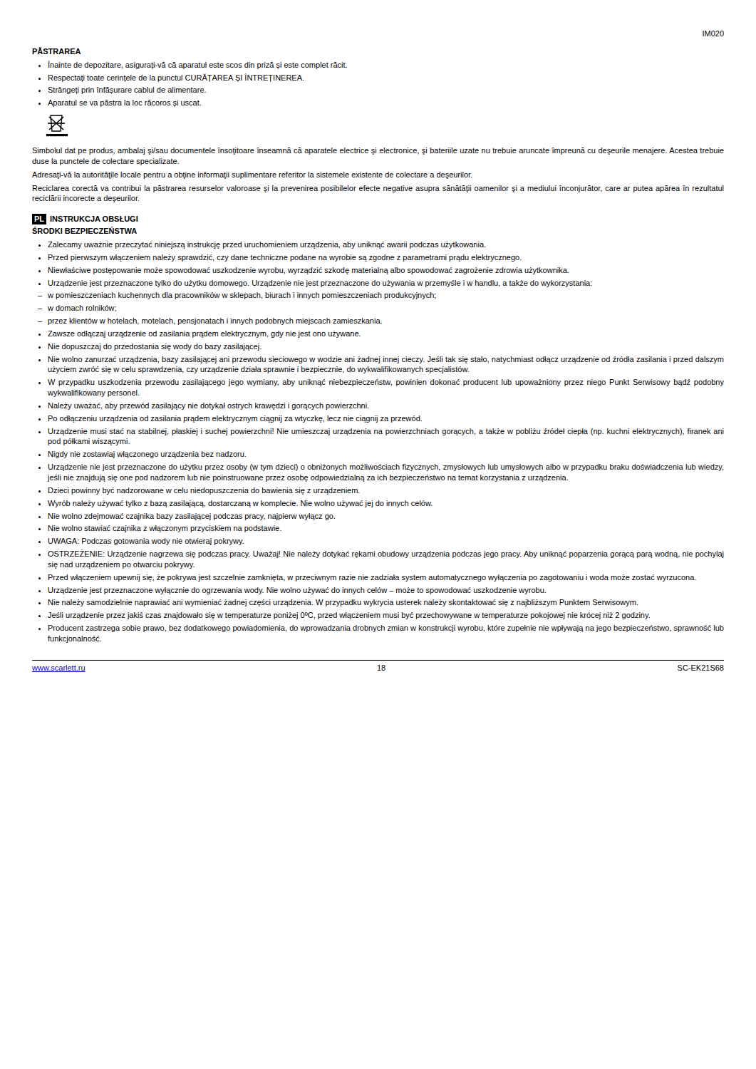IM020
PĂSTRAREA
Înainte de depozitare, asigurați-vă că aparatul este scos din priză și este complet răcit.
Respectați toate cerințele de la punctul CURĂȚAREA ȘI ÎNTREȚINEREA.
Strângeți prin înfășurare cablul de alimentare.
Aparatul se va păstra la loc răcoros și uscat.
Simbolul dat pe produs, ambalaj şi/sau documentele însoţitoare înseamnă că aparatele electrice şi electronice, şi bateriile uzate nu trebuie aruncate împreună cu deşeurile menajere. Acestea trebuie duse la punctele de colectare specializate.
Adresaţi-vă la autorităţile locale pentru a obţine informaţii suplimentare referitor la sistemele existente de colectare a deşeurilor.
Reciclarea corectă va contribui la păstrarea resurselor valoroase şi la prevenirea posibilelor efecte negative asupra sănătăţii oamenilor şi a mediului înconjurător, care ar putea apărea în rezultatul reciclării incorecte a deşeurilor.
PLINSTRUKCJA OBSŁUGI
ŚRODKI BEZPIECZEŃSTWA
Zalecamy uważnie przeczytać niniejszą instrukcję przed uruchomieniem urządzenia, aby uniknąć awarii podczas użytkowania.
Przed pierwszym włączeniem należy sprawdzić, czy dane techniczne podane na wyrobie są zgodne z parametrami prądu elektrycznego.
Niewłaściwe postępowanie może spowodować uszkodzenie wyrobu, wyrządzić szkodę materialną albo spowodować zagrożenie zdrowia użytkownika.
Urządzenie jest przeznaczone tylko do użytku domowego. Urządzenie nie jest przeznaczone do używania w przemyśle i w handlu, a także do wykorzystania:
w pomieszczeniach kuchennych dla pracowników w sklepach, biurach i innych pomieszczeniach produkcyjnych;
w domach rolników;
przez klientów w hotelach, motelach, pensjonatach i innych podobnych miejscach zamieszkania.
Zawsze odłączaj urządzenie od zasilania prądem elektrycznym, gdy nie jest ono używane.
Nie dopuszczaj do przedostania się wody do bazy zasilającej.
Nie wolno zanurzać urządzenia, bazy zasilającej ani przewodu sieciowego w wodzie ani żadnej innej cieczy. Jeśli tak się stało, natychmiast odłącz urządzenie od źródła zasilania i przed dalszym użyciem zwróć się w celu sprawdzenia, czy urządzenie działa sprawnie i bezpiecznie, do wykwalifikowanych specjalistów.
W przypadku uszkodzenia przewodu zasilającego jego wymiany, aby uniknąć niebezpieczeństw, powinien dokonać producent lub upoważniony przez niego Punkt Serwisowy bądź podobny wykwalifikowany personel.
Należy uważać, aby przewód zasilający nie dotykał ostrych krawędzi i gorących powierzchni.
Po odłączeniu urządzenia od zasilania prądem elektrycznym ciągnij za wtyczkę, lecz nie ciągnij za przewód.
Urządzenie musi stać na stabilnej, płaskiej i suchej powierzchni! Nie umieszczaj urządzenia na powierzchniach gorących, a także w pobliżu źródeł ciepła (np. kuchni elektrycznych), firanek ani pod półkami wiszącymi.
Nigdy nie zostawiaj włączonego urządzenia bez nadzoru.
Urządzenie nie jest przeznaczone do użytku przez osoby (w tym dzieci) o obniżonych możliwościach fizycznych, zmysłowych lub umysłowych albo w przypadku braku doświadczenia lub wiedzy, jeśli nie znajdują się one pod nadzorem lub nie poinstruowane przez osobę odpowiedzialną za ich bezpieczeństwo na temat korzystania z urządzenia.
Dzieci powinny być nadzorowane w celu niedopuszczenia do bawienia się z urządzeniem.
Wyrób należy używać tylko z bazą zasilającą, dostarczaną w komplecie. Nie wolno używać jej do innych celów.
Nie wolno zdejmować czajnika bazy zasilającej podczas pracy, najpierw wyłącz go.
Nie wolno stawiać czajnika z włączonym przyciskiem na podstawie.
UWAGA: Podczas gotowania wody nie otwieraj pokrywy.
OSTRZEŻENIE: Urządzenie nagrzewa się podczas pracy. Uważaj! Nie należy dotykać rękami obudowy urządzenia podczas jego pracy. Aby uniknąć poparzenia gorącą parą wodną, nie pochylaj się nad urządzeniem po otwarciu pokrywy.
Przed włączeniem upewnij się, że pokrywa jest szczelnie zamknięta, w przeciwnym razie nie zadziała system automatycznego wyłączenia po zagotowaniu i woda może zostać wyrzucona.
Urządzenie jest przeznaczone wyłącznie do ogrzewania wody. Nie wolno używać do innych celów – może to spowodować uszkodzenie wyrobu.
Nie należy samodzielnie naprawiać ani wymieniać żadnej części urządzenia. W przypadku wykrycia usterek należy skontaktować się z najbliższym Punktem Serwisowym.
Jeśli urządzenie przez jakiś czas znajdowało się w temperaturze poniżej 0ºC, przed włączeniem musi być przechowywane w temperaturze pokojowej nie krócej niż 2 godziny.
Producent zastrzega sobie prawo, bez dodatkowego powiadomienia, do wprowadzania drobnych zmian w konstrukcji wyrobu, które zupełnie nie wpływają na jego bezpieczeństwo, sprawność lub funkcjonalność.
www.scarlett.ru 18 SC-EK21S68